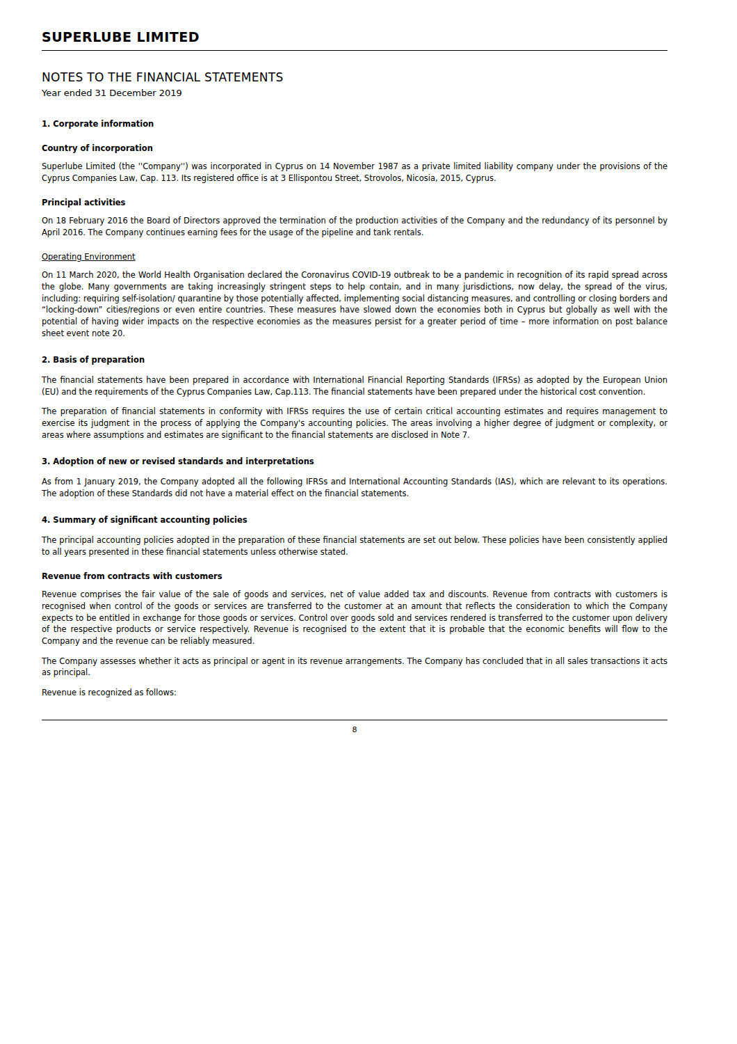SUPERLUBE LIMITED
NOTES TO THE FINANCIAL STATEMENTS
Year ended 31 December 2019
1. Corporate information
Country of incorporation
Superlube Limited (the ''Company'') was incorporated in Cyprus on 14 November 1987 as a private limited liability company under the provisions of the Cyprus Companies Law, Cap. 113. Its registered office is at 3 Ellispontou Street, Strovolos, Nicosia, 2015, Cyprus.
Principal activities
On 18 February 2016 the Board of Directors approved the termination of the production activities of the Company and the redundancy of its personnel by April 2016. The Company continues earning fees for the usage of the pipeline and tank rentals.
Operating Environment
On 11 March 2020, the World Health Organisation declared the Coronavirus COVID-19 outbreak to be a pandemic in recognition of its rapid spread across the globe. Many governments are taking increasingly stringent steps to help contain, and in many jurisdictions, now delay, the spread of the virus, including: requiring self-isolation/ quarantine by those potentially affected, implementing social distancing measures, and controlling or closing borders and “locking-down” cities/regions or even entire countries. These measures have slowed down the economies both in Cyprus but globally as well with the potential of having wider impacts on the respective economies as the measures persist for a greater period of time – more information on post balance sheet event note 20.
2. Basis of preparation
The financial statements have been prepared in accordance with International Financial Reporting Standards (IFRSs) as adopted by the European Union (EU) and the requirements of the Cyprus Companies Law, Cap.113. The financial statements have been prepared under the historical cost convention.
The preparation of financial statements in conformity with IFRSs requires the use of certain critical accounting estimates and requires management to exercise its judgment in the process of applying the Company's accounting policies. The areas involving a higher degree of judgment or complexity, or areas where assumptions and estimates are significant to the financial statements are disclosed in Note 7.
3. Adoption of new or revised standards and interpretations
As from 1 January 2019, the Company adopted all the following IFRSs and International Accounting Standards (IAS), which are relevant to its operations. The adoption of these Standards did not have a material effect on the financial statements.
4. Summary of significant accounting policies
The principal accounting policies adopted in the preparation of these financial statements are set out below. These policies have been consistently applied to all years presented in these financial statements unless otherwise stated.
Revenue from contracts with customers
Revenue comprises the fair value of the sale of goods and services, net of value added tax and discounts. Revenue from contracts with customers is recognised when control of the goods or services are transferred to the customer at an amount that reflects the consideration to which the Company expects to be entitled in exchange for those goods or services. Control over goods sold and services rendered is transferred to the customer upon delivery of the respective products or service respectively. Revenue is recognised to the extent that it is probable that the economic benefits will flow to the Company and the revenue can be reliably measured.
The Company assesses whether it acts as principal or agent in its revenue arrangements. The Company has concluded that in all sales transactions it acts as principal.
Revenue is recognized as follows:
8